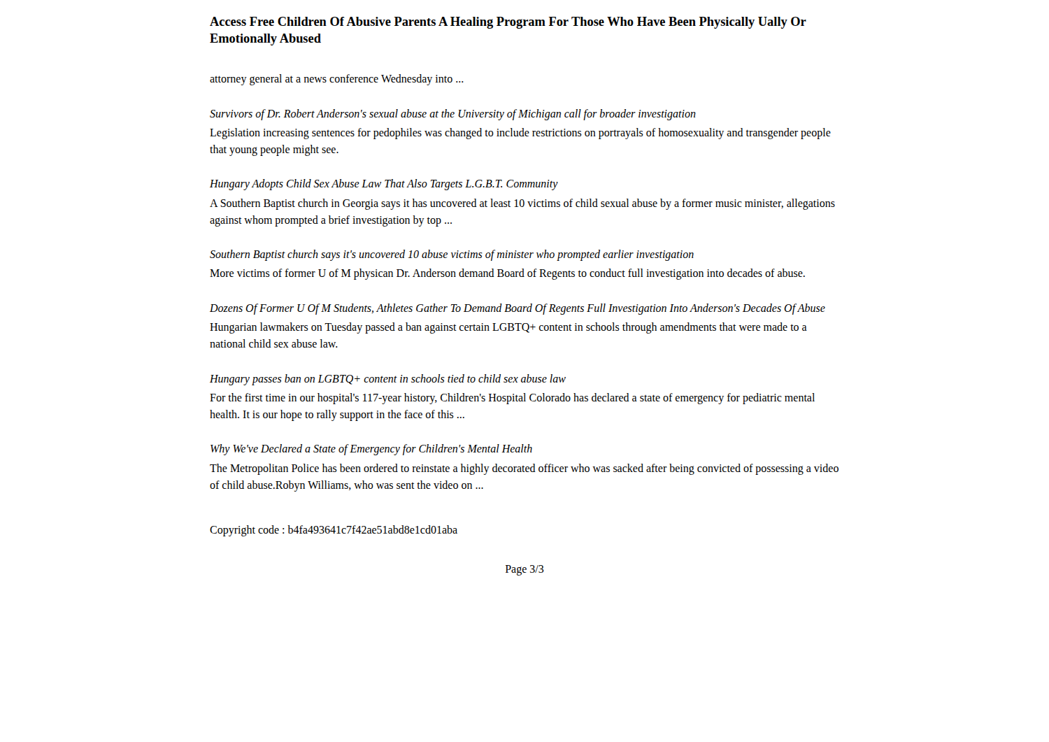Access Free Children Of Abusive Parents A Healing Program For Those Who Have Been Physically Ually Or Emotionally Abused
attorney general at a news conference Wednesday into ...
Survivors of Dr. Robert Anderson's sexual abuse at the University of Michigan call for broader investigation
Legislation increasing sentences for pedophiles was changed to include restrictions on portrayals of homosexuality and transgender people that young people might see.
Hungary Adopts Child Sex Abuse Law That Also Targets L.G.B.T. Community
A Southern Baptist church in Georgia says it has uncovered at least 10 victims of child sexual abuse by a former music minister, allegations against whom prompted a brief investigation by top ...
Southern Baptist church says it's uncovered 10 abuse victims of minister who prompted earlier investigation
More victims of former U of M physican Dr. Anderson demand Board of Regents to conduct full investigation into decades of abuse.
Dozens Of Former U Of M Students, Athletes Gather To Demand Board Of Regents Full Investigation Into Anderson's Decades Of Abuse
Hungarian lawmakers on Tuesday passed a ban against certain LGBTQ+ content in schools through amendments that were made to a national child sex abuse law.
Hungary passes ban on LGBTQ+ content in schools tied to child sex abuse law
For the first time in our hospital's 117-year history, Children's Hospital Colorado has declared a state of emergency for pediatric mental health. It is our hope to rally support in the face of this ...
Why We've Declared a State of Emergency for Children's Mental Health
The Metropolitan Police has been ordered to reinstate a highly decorated officer who was sacked after being convicted of possessing a video of child abuse.Robyn Williams, who was sent the video on ...
Copyright code : b4fa493641c7f42ae51abd8e1cd01aba
Page 3/3